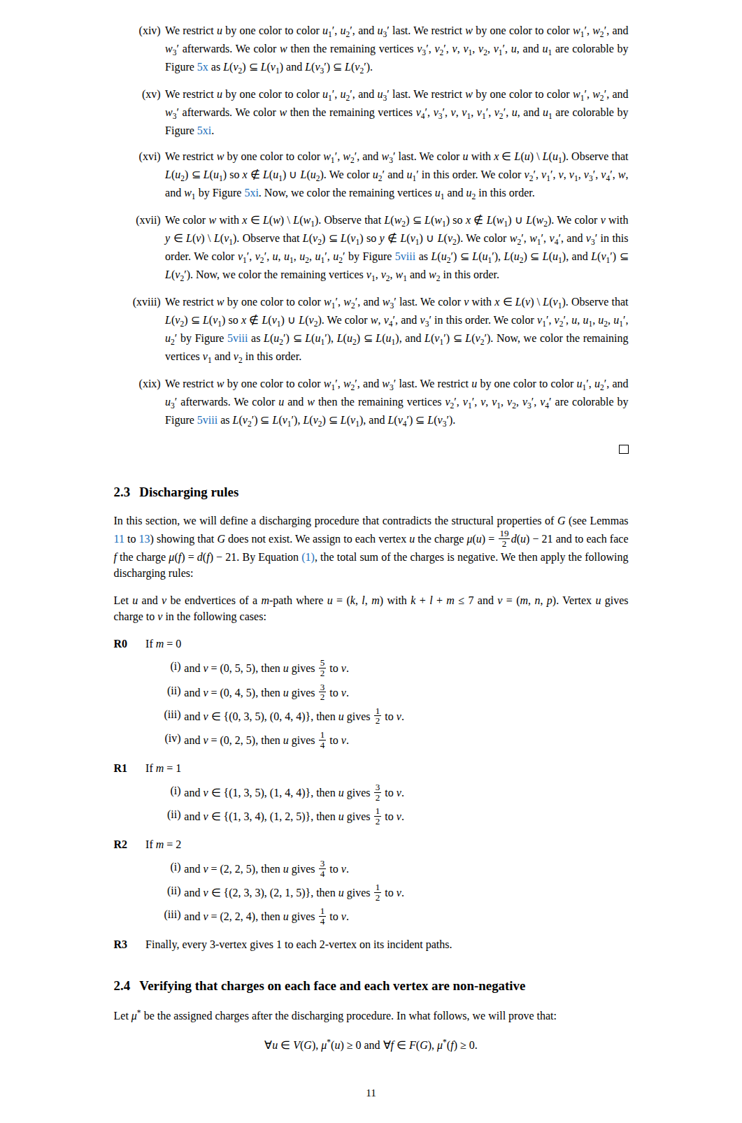(xiv) We restrict u by one color to color u1′, u2′, and u3′ last. We restrict w by one color to color w1′, w2′, and w3′ afterwards. We color w then the remaining vertices v3′, v2′, v, v1, v2, v1′, u, and u1 are colorable by Figure 5x as L(v2) ⊆ L(v1) and L(v3′) ⊆ L(v2′).
(xv) We restrict u by one color to color u1′, u2′, and u3′ last. We restrict w by one color to color w1′, w2′, and w3′ afterwards. We color w then the remaining vertices v4′, v3′, v, v1, v1′, v2′, u, and u1 are colorable by Figure 5xi.
(xvi) We restrict w by one color to color w1′, w2′, and w3′ last. We color u with x ∈ L(u) \ L(u1). Observe that L(u2) ⊆ L(u1) so x ∉ L(u1) ∪ L(u2). We color u2′ and u1′ in this order. We color v2′, v1′, v, v1, v3′, v4′, w, and w1 by Figure 5xi. Now, we color the remaining vertices u1 and u2 in this order.
(xvii) We color w with x ∈ L(w) \ L(w1). Observe that L(w2) ⊆ L(w1) so x ∉ L(w1) ∪ L(w2). We color v with y ∈ L(v) \ L(v1). Observe that L(v2) ⊆ L(v1) so y ∉ L(v1) ∪ L(v2). We color w2′, w1′, v4′, and v3′ in this order. We color v1′, v2′, u, u1, u2, u1′, u2′ by Figure 5viii as L(u2′) ⊆ L(u1′), L(u2) ⊆ L(u1), and L(v1′) ⊆ L(v2′). Now, we color the remaining vertices v1, v2, w1 and w2 in this order.
(xviii) We restrict w by one color to color w1′, w2′, and w3′ last. We color v with x ∈ L(v) \ L(v1). Observe that L(v2) ⊆ L(v1) so x ∉ L(v1) ∪ L(v2). We color w, v4′, and v3′ in this order. We color v1′, v2′, u, u1, u2, u1′, u2′ by Figure 5viii as L(u2′) ⊆ L(u1′), L(u2) ⊆ L(u1), and L(v1′) ⊆ L(v2′). Now, we color the remaining vertices v1 and v2 in this order.
(xix) We restrict w by one color to color w1′, w2′, and w3′ last. We restrict u by one color to color u1′, u2′, and u3′ afterwards. We color u and w then the remaining vertices v2′, v1′, v, v1, v2, v3′, v4′ are colorable by Figure 5viii as L(v2′) ⊆ L(v1′), L(v2) ⊆ L(v1), and L(v4′) ⊆ L(v3′).
2.3 Discharging rules
In this section, we will define a discharging procedure that contradicts the structural properties of G (see Lemmas 11 to 13) showing that G does not exist. We assign to each vertex u the charge μ(u) = 192 d(u) − 21 and to each face f the charge μ(f) = d(f) − 21. By Equation (1), the total sum of the charges is negative. We then apply the following discharging rules:
Let u and v be endvertices of a m-path where u = (k, l, m) with k + l + m ≤ 7 and v = (m, n, p). Vertex u gives charge to v in the following cases:
R0 If m = 0
(i) and v = (0, 5, 5), then u gives 52 to v.
(ii) and v = (0, 4, 5), then u gives 32 to v.
(iii) and v ∈ {(0, 3, 5), (0, 4, 4)}, then u gives 12 to v.
(iv) and v = (0, 2, 5), then u gives 14 to v.
R1 If m = 1
(i) and v ∈ {(1, 3, 5), (1, 4, 4)}, then u gives 32 to v.
(ii) and v ∈ {(1, 3, 4), (1, 2, 5)}, then u gives 12 to v.
R2 If m = 2
(i) and v = (2, 2, 5), then u gives 34 to v.
(ii) and v ∈ {(2, 3, 3), (2, 1, 5)}, then u gives 12 to v.
(iii) and v = (2, 2, 4), then u gives 14 to v.
R3 Finally, every 3-vertex gives 1 to each 2-vertex on its incident paths.
2.4 Verifying that charges on each face and each vertex are non-negative
Let μ* be the assigned charges after the discharging procedure. In what follows, we will prove that:
∀u ∈ V(G), μ*(u) ≥ 0 and ∀f ∈ F(G), μ*(f) ≥ 0.
11